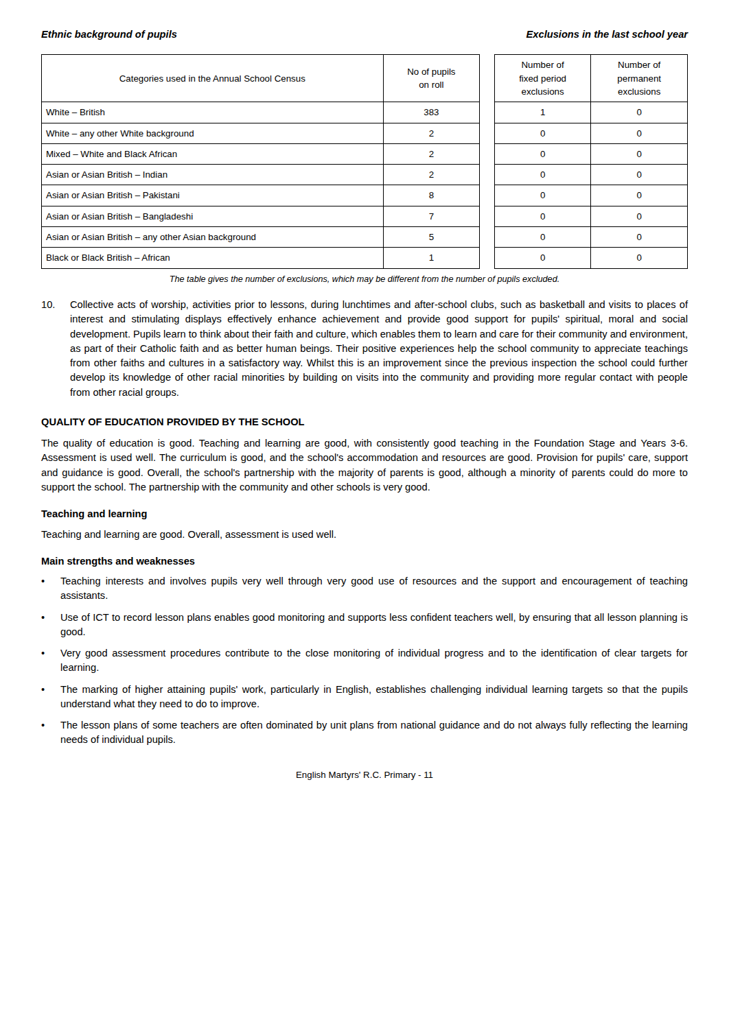Ethnic background of pupils Exclusions in the last school year
| Categories used in the Annual School Census | No of pupils on roll | | Number of fixed period exclusions | Number of permanent exclusions |
| White – British | 383 | | 1 | 0 |
| White – any other White background | 2 | | 0 | 0 |
| Mixed – White and Black African | 2 | | 0 | 0 |
| Asian or Asian British – Indian | 2 | | 0 | 0 |
| Asian or Asian British – Pakistani | 8 | | 0 | 0 |
| Asian or Asian British – Bangladeshi | 7 | | 0 | 0 |
| Asian or Asian British – any other Asian background | 5 | | 0 | 0 |
| Black or Black British – African | 1 | | 0 | 0 |
The table gives the number of exclusions, which may be different from the number of pupils excluded.
10. Collective acts of worship, activities prior to lessons, during lunchtimes and after-school clubs, such as basketball and visits to places of interest and stimulating displays effectively enhance achievement and provide good support for pupils' spiritual, moral and social development. Pupils learn to think about their faith and culture, which enables them to learn and care for their community and environment, as part of their Catholic faith and as better human beings. Their positive experiences help the school community to appreciate teachings from other faiths and cultures in a satisfactory way. Whilst this is an improvement since the previous inspection the school could further develop its knowledge of other racial minorities by building on visits into the community and providing more regular contact with people from other racial groups.
QUALITY OF EDUCATION PROVIDED BY THE SCHOOL
The quality of education is good. Teaching and learning are good, with consistently good teaching in the Foundation Stage and Years 3-6. Assessment is used well. The curriculum is good, and the school's accommodation and resources are good. Provision for pupils' care, support and guidance is good. Overall, the school's partnership with the majority of parents is good, although a minority of parents could do more to support the school. The partnership with the community and other schools is very good.
Teaching and learning
Teaching and learning are good. Overall, assessment is used well.
Main strengths and weaknesses
• Teaching interests and involves pupils very well through very good use of resources and the support and encouragement of teaching assistants.
• Use of ICT to record lesson plans enables good monitoring and supports less confident teachers well, by ensuring that all lesson planning is good.
• Very good assessment procedures contribute to the close monitoring of individual progress and to the identification of clear targets for learning.
• The marking of higher attaining pupils' work, particularly in English, establishes challenging individual learning targets so that the pupils understand what they need to do to improve.
• The lesson plans of some teachers are often dominated by unit plans from national guidance and do not always fully reflecting the learning needs of individual pupils.
English Martyrs' R.C. Primary - 11